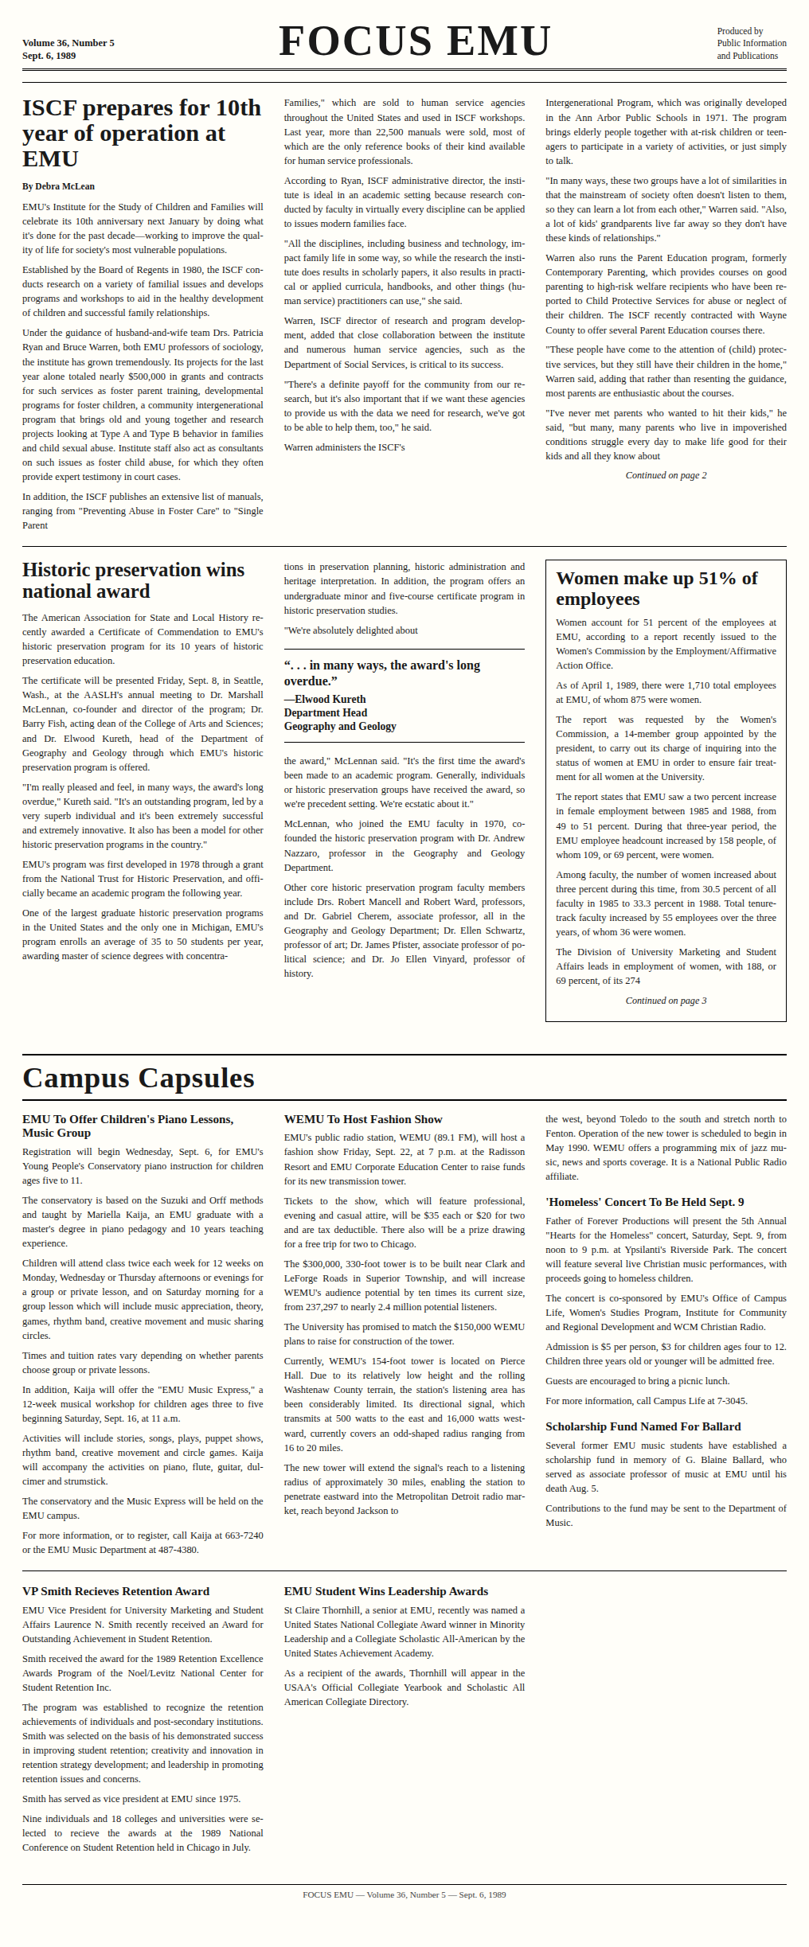Volume 36, Number 5
Sept. 6, 1989
FOCUS EMU
Produced by
Public Information
and Publications
ISCF prepares for 10th year of operation at EMU
By Debra McLean
EMU's Institute for the Study of Children and Families will celebrate its 10th anniversary next January by doing what it's done for the past decade—working to improve the quality of life for society's most vulnerable populations.
Established by the Board of Regents in 1980, the ISCF conducts research on a variety of familial issues and develops programs and workshops to aid in the healthy development of children and successful family relationships.
Under the guidance of husband-and-wife team Drs. Patricia Ryan and Bruce Warren, both EMU professors of sociology, the institute has grown tremendously. Its projects for the last year alone totaled nearly $500,000 in grants and contracts for such services as foster parent training, developmental programs for foster children, a community intergenerational program that brings old and young together and research projects looking at Type A and Type B behavior in families and child sexual abuse. Institute staff also act as consultants on such issues as foster child abuse, for which they often provide expert testimony in court cases.
In addition, the ISCF publishes an extensive list of manuals, ranging from "Preventing Abuse in Foster Care" to "Single Parent
Families," which are sold to human service agencies throughout the United States and used in ISCF workshops. Last year, more than 22,500 manuals were sold, most of which are the only reference books of their kind available for human service professionals.
According to Ryan, ISCF administrative director, the institute is ideal in an academic setting because research conducted by faculty in virtually every discipline can be applied to issues modern families face.
"All the disciplines, including business and technology, impact family life in some way, so while the research the institute does results in scholarly papers, it also results in practical or applied curricula, handbooks, and other things (human service) practitioners can use," she said.
Warren, ISCF director of research and program development, added that close collaboration between the institute and numerous human service agencies, such as the Department of Social Services, is critical to its success.
"There's a definite payoff for the community from our research, but it's also important that if we want these agencies to provide us with the data we need for research, we've got to be able to help them, too," he said.
Warren administers the ISCF's
Intergenerational Program, which was originally developed in the Ann Arbor Public Schools in 1971. The program brings elderly people together with at-risk children or teen-agers to participate in a variety of activities, or just simply to talk.
"In many ways, these two groups have a lot of similarities in that the mainstream of society often doesn't listen to them, so they can learn a lot from each other," Warren said. "Also, a lot of kids' grandparents live far away so they don't have these kinds of relationships."
Warren also runs the Parent Education program, formerly Contemporary Parenting, which provides courses on good parenting to high-risk welfare recipients who have been reported to Child Protective Services for abuse or neglect of their children. The ISCF recently contracted with Wayne County to offer several Parent Education courses there.
"These people have come to the attention of (child) protective services, but they still have their children in the home," Warren said, adding that rather than resenting the guidance, most parents are enthusiastic about the courses.
"I've never met parents who wanted to hit their kids," he said, "but many, many parents who live in impoverished conditions struggle every day to make life good for their kids and all they know about
Continued on page 2
Historic preservation wins national award
The American Association for State and Local History recently awarded a Certificate of Commendation to EMU's historic preservation program for its 10 years of historic preservation education.
The certificate will be presented Friday, Sept. 8, in Seattle, Wash., at the AASLH's annual meeting to Dr. Marshall McLennan, co-founder and director of the program; Dr. Barry Fish, acting dean of the College of Arts and Sciences; and Dr. Elwood Kureth, head of the Department of Geography and Geology through which EMU's historic preservation program is offered.
"I'm really pleased and feel, in many ways, the award's long overdue," Kureth said. "It's an outstanding program, led by a very superb individual and it's been extremely successful and extremely innovative. It also has been a model for other historic preservation programs in the country."
EMU's program was first developed in 1978 through a grant from the National Trust for Historic Preservation, and officially became an academic program the following year.
One of the largest graduate historic preservation programs in the United States and the only one in Michigan, EMU's program enrolls an average of 35 to 50 students per year, awarding master of science degrees with concentra-
tions in preservation planning, historic administration and heritage interpretation. In addition, the program offers an undergraduate minor and five-course certificate program in historic preservation studies.
"We're absolutely delighted about
“. . . in many ways, the award's long overdue.” —Elwood Kureth
Department Head
Geography and Geology
the award," McLennan said. "It's the first time the award's been made to an academic program. Generally, individuals or historic preservation groups have received the award, so we're precedent setting. We're ecstatic about it."
McLennan, who joined the EMU faculty in 1970, co-founded the historic preservation program with Dr. Andrew Nazzaro, professor in the Geography and Geology Department.
Other core historic preservation program faculty members include Drs. Robert Mancell and Robert Ward, professors, and Dr. Gabriel Cherem, associate professor, all in the Geography and Geology Department; Dr. Ellen Schwartz, professor of art; Dr. James Pfister, associate professor of political science; and Dr. Jo Ellen Vinyard, professor of history.
Women make up 51% of employees
Women account for 51 percent of the employees at EMU, according to a report recently issued to the Women's Commission by the Employment/Affirmative Action Office.
As of April 1, 1989, there were 1,710 total employees at EMU, of whom 875 were women.
The report was requested by the Women's Commission, a 14-member group appointed by the president, to carry out its charge of inquiring into the status of women at EMU in order to ensure fair treatment for all women at the University.
The report states that EMU saw a two percent increase in female employment between 1985 and 1988, from 49 to 51 percent. During that three-year period, the EMU employee headcount increased by 158 people, of whom 109, or 69 percent, were women.
Among faculty, the number of women increased about three percent during this time, from 30.5 percent of all faculty in 1985 to 33.3 percent in 1988. Total tenure-track faculty increased by 55 employees over the three years, of whom 36 were women.
The Division of University Marketing and Student Affairs leads in employment of women, with 188, or 69 percent, of its 274
Continued on page 3
Campus Capsules
EMU To Offer Children's Piano Lessons, Music Group
Registration will begin Wednesday, Sept. 6, for EMU's Young People's Conservatory piano instruction for children ages five to 11.
The conservatory is based on the Suzuki and Orff methods and taught by Mariella Kaija, an EMU graduate with a master's degree in piano pedagogy and 10 years teaching experience.
Children will attend class twice each week for 12 weeks on Monday, Wednesday or Thursday afternoons or evenings for a group or private lesson, and on Saturday morning for a group lesson which will include music appreciation, theory, games, rhythm band, creative movement and music sharing circles.
Times and tuition rates vary depending on whether parents choose group or private lessons.
In addition, Kaija will offer the "EMU Music Express," a 12-week musical workshop for children ages three to five beginning Saturday, Sept. 16, at 11 a.m.
Activities will include stories, songs, plays, puppet shows, rhythm band, creative movement and circle games. Kaija will accompany the activities on piano, flute, guitar, dulcimer and strumstick.
The conservatory and the Music Express will be held on the EMU campus.
For more information, or to register, call Kaija at 663-7240 or the EMU Music Department at 487-4380.
WEMU To Host Fashion Show
EMU's public radio station, WEMU (89.1 FM), will host a fashion show Friday, Sept. 22, at 7 p.m. at the Radisson Resort and EMU Corporate Education Center to raise funds for its new transmission tower.
Tickets to the show, which will feature professional, evening and casual attire, will be $35 each or $20 for two and are tax deductible. There also will be a prize drawing for a free trip for two to Chicago.
The $300,000, 330-foot tower is to be built near Clark and LeForge Roads in Superior Township, and will increase WEMU's audience potential by ten times its current size, from 237,297 to nearly 2.4 million potential listeners.
The University has promised to match the $150,000 WEMU plans to raise for construction of the tower.
Currently, WEMU's 154-foot tower is located on Pierce Hall. Due to its relatively low height and the rolling Washtenaw County terrain, the station's listening area has been considerably limited. Its directional signal, which transmits at 500 watts to the east and 16,000 watts westward, currently covers an odd-shaped radius ranging from 16 to 20 miles.
The new tower will extend the signal's reach to a listening radius of approximately 30 miles, enabling the station to penetrate eastward into the Metropolitan Detroit radio market, reach beyond Jackson to
the west, beyond Toledo to the south and stretch north to Fenton. Operation of the new tower is scheduled to begin in May 1990. WEMU offers a programming mix of jazz music, news and sports coverage. It is a National Public Radio affiliate.
'Homeless' Concert To Be Held Sept. 9
Father of Forever Productions will present the 5th Annual "Hearts for the Homeless" concert, Saturday, Sept. 9, from noon to 9 p.m. at Ypsilanti's Riverside Park. The concert will feature several live Christian music performances, with proceeds going to homeless children.
The concert is co-sponsored by EMU's Office of Campus Life, Women's Studies Program, Institute for Community and Regional Development and WCM Christian Radio.
Admission is $5 per person, $3 for children ages four to 12. Children three years old or younger will be admitted free.
Guests are encouraged to bring a picnic lunch.
For more information, call Campus Life at 7-3045.
Scholarship Fund Named For Ballard
Several former EMU music students have established a scholarship fund in memory of G. Blaine Ballard, who served as associate professor of music at EMU until his death Aug. 5.
Contributions to the fund may be sent to the Department of Music.
VP Smith Recieves Retention Award
EMU Vice President for University Marketing and Student Affairs Laurence N. Smith recently received an Award for Outstanding Achievement in Student Retention.
Smith received the award for the 1989 Retention Excellence Awards Program of the Noel/Levitz National Center for Student Retention Inc.
The program was established to recognize the retention achievements of individuals and post-secondary institutions. Smith was selected on the basis of his demonstrated success in improving student retention; creativity and innovation in retention strategy development; and leadership in promoting retention issues and concerns.
Smith has served as vice president at EMU since 1975.
Nine individuals and 18 colleges and universities were selected to recieve the awards at the 1989 National Conference on Student Retention held in Chicago in July.
EMU Student Wins Leadership Awards
St Claire Thornhill, a senior at EMU, recently was named a United States National Collegiate Award winner in Minority Leadership and a Collegiate Scholastic All-American by the United States Achievement Academy.
As a recipient of the awards, Thornhill will appear in the USAA's Official Collegiate Yearbook and Scholastic All American Collegiate Directory.
FOCUS EMU — Volume 36, Number 5 — Sept. 6, 1989